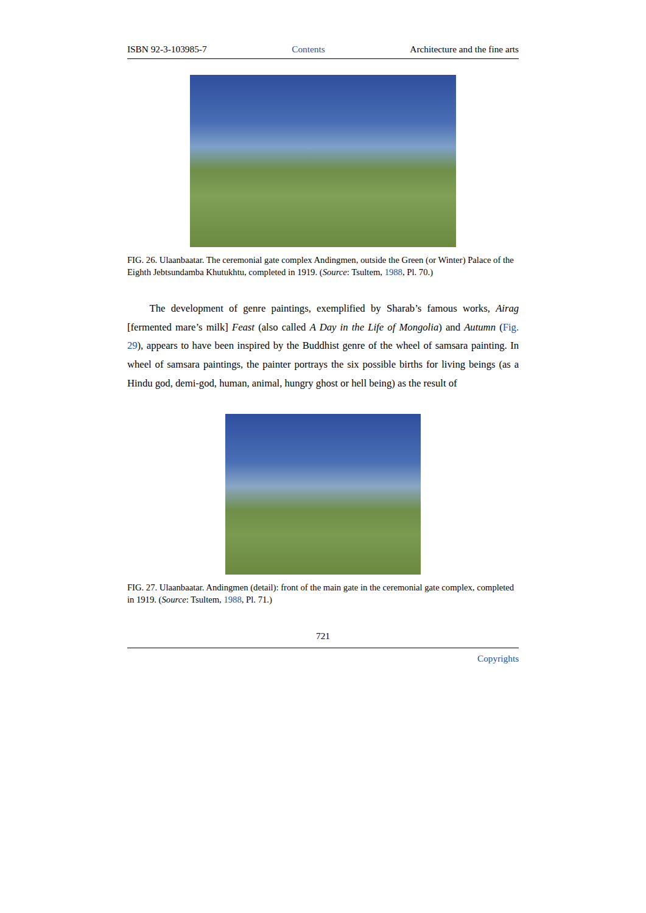ISBN 92-3-103985-7
Contents
Architecture and the fine arts
FIG. 26. Ulaanbaatar. The ceremonial gate complex Andingmen, outside the Green (or Winter) Palace of the Eighth Jebtsundamba Khutukhtu, completed in 1919. (Source: Tsultem, 1988, Pl. 70.)
The development of genre paintings, exemplified by Sharab’s famous works, Airag [fermented mare’s milk] Feast (also called A Day in the Life of Mongolia) and Autumn (Fig. 29), appears to have been inspired by the Buddhist genre of the wheel of samsara painting. In wheel of samsara paintings, the painter portrays the six possible births for living beings (as a Hindu god, demi-god, human, animal, hungry ghost or hell being) as the result of
FIG. 27. Ulaanbaatar. Andingmen (detail): front of the main gate in the ceremonial gate complex, completed in 1919. (Source: Tsultem, 1988, Pl. 71.)
721
Copyrights